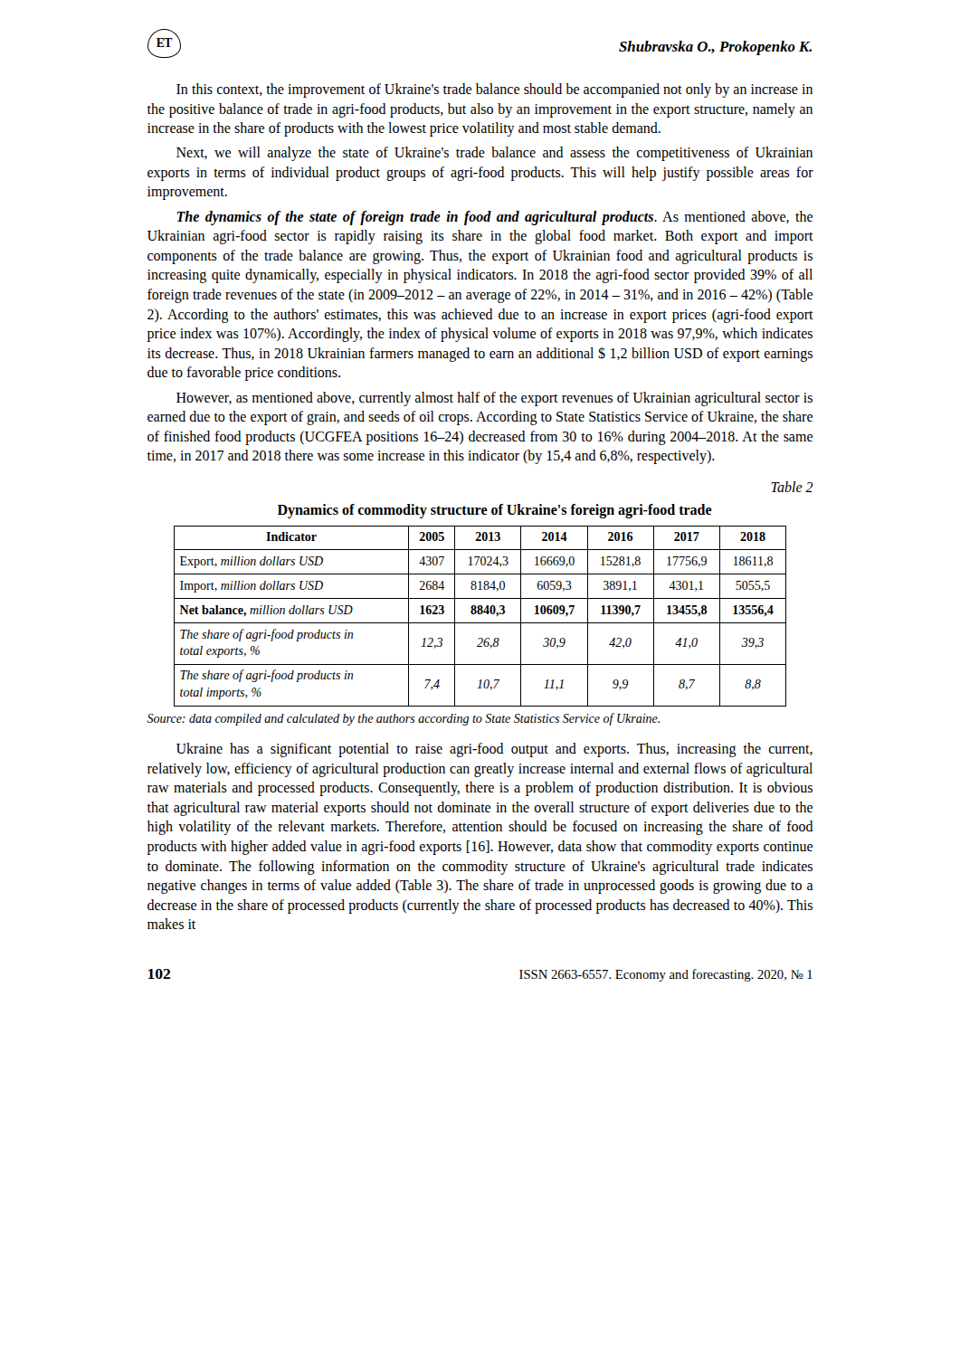ET
Shubravska O., Prokopenko K.
In this context, the improvement of Ukraine's trade balance should be accompanied not only by an increase in the positive balance of trade in agri-food products, but also by an improvement in the export structure, namely an increase in the share of products with the lowest price volatility and most stable demand.
Next, we will analyze the state of Ukraine's trade balance and assess the competitiveness of Ukrainian exports in terms of individual product groups of agri-food products. This will help justify possible areas for improvement.
The dynamics of the state of foreign trade in food and agricultural products. As mentioned above, the Ukrainian agri-food sector is rapidly raising its share in the global food market. Both export and import components of the trade balance are growing. Thus, the export of Ukrainian food and agricultural products is increasing quite dynamically, especially in physical indicators. In 2018 the agri-food sector provided 39% of all foreign trade revenues of the state (in 2009–2012 – an average of 22%, in 2014 – 31%, and in 2016 – 42%) (Table 2). According to the authors' estimates, this was achieved due to an increase in export prices (agri-food export price index was 107%). Accordingly, the index of physical volume of exports in 2018 was 97,9%, which indicates its decrease. Thus, in 2018 Ukrainian farmers managed to earn an additional $ 1,2 billion USD of export earnings due to favorable price conditions.
However, as mentioned above, currently almost half of the export revenues of Ukrainian agricultural sector is earned due to the export of grain, and seeds of oil crops. According to State Statistics Service of Ukraine, the share of finished food products (UCGFEA positions 16–24) decreased from 30 to 16% during 2004–2018. At the same time, in 2017 and 2018 there was some increase in this indicator (by 15,4 and 6,8%, respectively).
Table 2
Dynamics of commodity structure of Ukraine's foreign agri-food trade
| Indicator | 2005 | 2013 | 2014 | 2016 | 2017 | 2018 |
| --- | --- | --- | --- | --- | --- | --- |
| Export, million dollars USD | 4307 | 17024,3 | 16669,0 | 15281,8 | 17756,9 | 18611,8 |
| Import, million dollars USD | 2684 | 8184,0 | 6059,3 | 3891,1 | 4301,1 | 5055,5 |
| Net balance, million dollars USD | 1623 | 8840,3 | 10609,7 | 11390,7 | 13455,8 | 13556,4 |
| The share of agri-food products in total exports, % | 12,3 | 26,8 | 30,9 | 42,0 | 41,0 | 39,3 |
| The share of agri-food products in total imports, % | 7,4 | 10,7 | 11,1 | 9,9 | 8,7 | 8,8 |
Source: data compiled and calculated by the authors according to State Statistics Service of Ukraine.
Ukraine has a significant potential to raise agri-food output and exports. Thus, increasing the current, relatively low, efficiency of agricultural production can greatly increase internal and external flows of agricultural raw materials and processed products. Consequently, there is a problem of production distribution. It is obvious that agricultural raw material exports should not dominate in the overall structure of export deliveries due to the high volatility of the relevant markets. Therefore, attention should be focused on increasing the share of food products with higher added value in agri-food exports [16]. However, data show that commodity exports continue to dominate. The following information on the commodity structure of Ukraine's agricultural trade indicates negative changes in terms of value added (Table 3). The share of trade in unprocessed goods is growing due to a decrease in the share of processed products (currently the share of processed products has decreased to 40%). This makes it
102 ISSN 2663-6557. Economy and forecasting. 2020, № 1